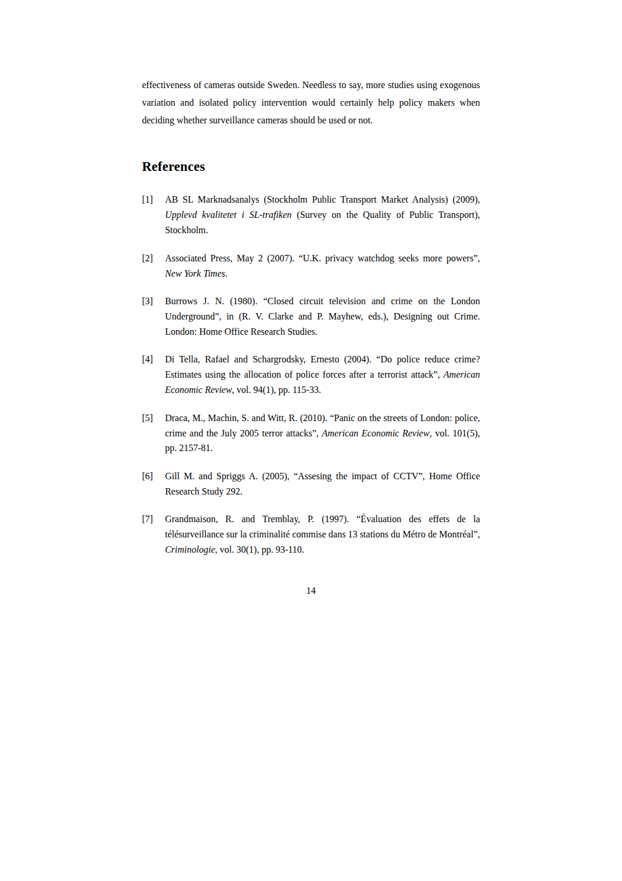effectiveness of cameras outside Sweden. Needless to say, more studies using exogenous variation and isolated policy intervention would certainly help policy makers when deciding whether surveillance cameras should be used or not.
References
[1] AB SL Marknadsanalys (Stockholm Public Transport Market Analysis) (2009), Upplevd kvalitetet i SL-trafiken (Survey on the Quality of Public Transport), Stockholm.
[2] Associated Press, May 2 (2007). “U.K. privacy watchdog seeks more powers”, New York Times.
[3] Burrows J. N. (1980). “Closed circuit television and crime on the London Underground”, in (R. V. Clarke and P. Mayhew, eds.), Designing out Crime. London: Home Office Research Studies.
[4] Di Tella, Rafael and Schargrodsky, Ernesto (2004). “Do police reduce crime? Estimates using the allocation of police forces after a terrorist attack”, American Economic Review, vol. 94(1), pp. 115-33.
[5] Draca, M., Machin, S. and Witt, R. (2010). “Panic on the streets of London: police, crime and the July 2005 terror attacks”, American Economic Review, vol. 101(5), pp. 2157-81.
[6] Gill M. and Spriggs A. (2005), “Assesing the impact of CCTV”, Home Office Research Study 292.
[7] Grandmaison, R. and Tremblay, P. (1997). “Évaluation des effets de la télésurveillance sur la criminalité commise dans 13 stations du Métro de Montréal”, Criminologie, vol. 30(1), pp. 93-110.
14